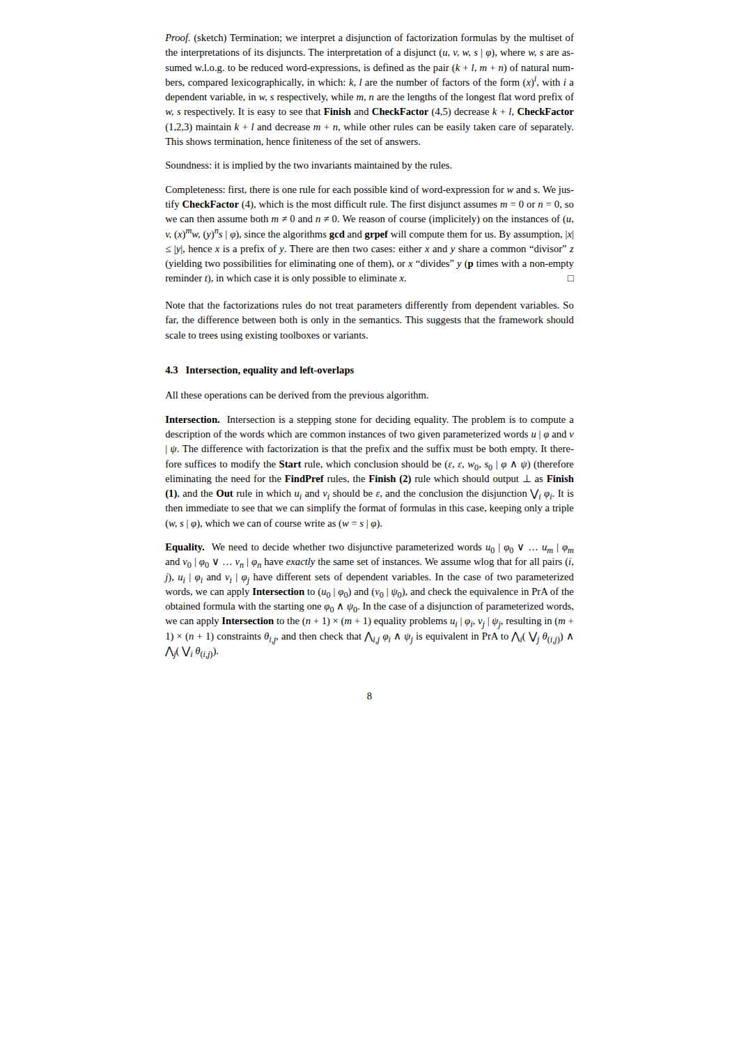Proof. (sketch) Termination; we interpret a disjunction of factorization formulas by the multiset of the interpretations of its disjuncts. The interpretation of a disjunct (u, v, w, s | φ), where w, s are assumed w.l.o.g. to be reduced word-expressions, is defined as the pair (k + l, m + n) of natural numbers, compared lexicographically, in which: k, l are the number of factors of the form (x)i, with i a dependent variable, in w, s respectively, while m, n are the lengths of the longest flat word prefix of w, s respectively. It is easy to see that Finish and CheckFactor (4,5) decrease k + l, CheckFactor (1,2,3) maintain k + l and decrease m + n, while other rules can be easily taken care of separately. This shows termination, hence finiteness of the set of answers.
Soundness: it is implied by the two invariants maintained by the rules.
Completeness: first, there is one rule for each possible kind of word-expression for w and s. We justify CheckFactor (4), which is the most difficult rule. The first disjunct assumes m = 0 or n = 0, so we can then assume both m ≠ 0 and n ≠ 0. We reason of course (implicitely) on the instances of (u, v, (x)mw, (y)ns | φ), since the algorithms gcd and grpef will compute them for us. By assumption, |x| ≤ |y|, hence x is a prefix of y. There are then two cases: either x and y share a common “divisor” z (yielding two possibilities for eliminating one of them), or x “divides” y (p times with a non-empty reminder t), in which case it is only possible to eliminate x. □
Note that the factorizations rules do not treat parameters differently from dependent variables. So far, the difference between both is only in the semantics. This suggests that the framework should scale to trees using existing toolboxes or variants.
4.3 Intersection, equality and left-overlaps
All these operations can be derived from the previous algorithm.
Intersection. Intersection is a stepping stone for deciding equality. The problem is to compute a description of the words which are common instances of two given parameterized words u | φ and v | ψ. The difference with factorization is that the prefix and the suffix must be both empty. It therefore suffices to modify the Start rule, which conclusion should be (ε, ε, w0, s0 | φ ∧ ψ) (therefore eliminating the need for the FindPref rules, the Finish (2) rule which should output ⊥ as Finish (1), and the Out rule in which ui and vi should be ε, and the conclusion the disjunction ⋁i φi. It is then immediate to see that we can simplify the format of formulas in this case, keeping only a triple (w, s | φ), which we can of course write as (w = s | φ).
Equality. We need to decide whether two disjunctive parameterized words u0 | φ0 ∨ … um | φm and v0 | φ0 ∨ … vn | φn have exactly the same set of instances. We assume wlog that for all pairs (i, j), ui | φi and vi | φj have different sets of dependent variables. In the case of two parameterized words, we can apply Intersection to (u0 | φ0) and (v0 | ψ0), and check the equivalence in PrA of the obtained formula with the starting one φ0 ∧ ψ0. In the case of a disjunction of parameterized words, we can apply Intersection to the (n + 1) × (m + 1) equality problems ui | φi, vj | ψj, resulting in (m + 1) × (n + 1) constraints θi,j, and then check that ⋀i,j φi ∧ ψj is equivalent in PrA to ⋀i( ⋁j θ(i,j)) ∧ ⋀j( ⋁i θ(i,j)).
8